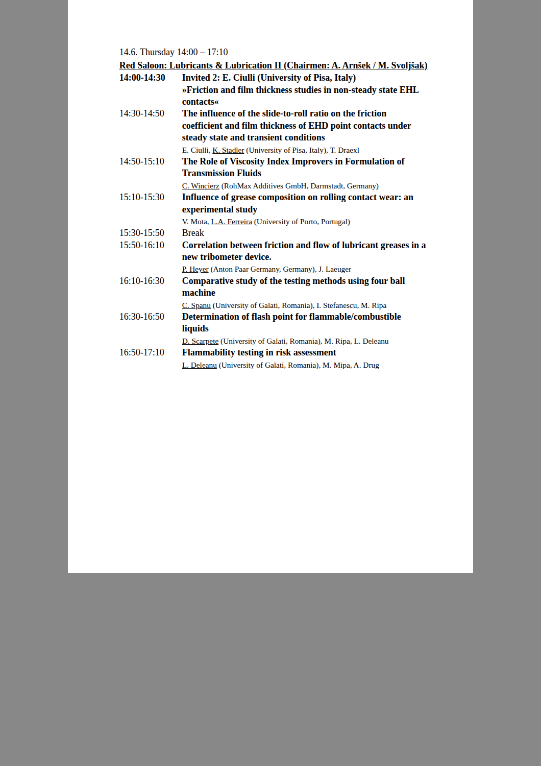14.6. Thursday 14:00 – 17:10
Red Saloon: Lubricants & Lubrication II (Chairmen: A. Arnšek / M. Svoljšak)
| 14:00-14:30 | Invited 2: E. Ciulli (University of Pisa, Italy) »Friction and film thickness studies in non-steady state EHL contacts« |
| 14:30-14:50 | The influence of the slide-to-roll ratio on the friction coefficient and film thickness of EHD point contacts under steady state and transient conditions E. Ciulli, K. Stadler (University of Pisa, Italy), T. Draexl |
| 14:50-15:10 | The Role of Viscosity Index Improvers in Formulation of Transmission Fluids C. Wincierz (RohMax Additives GmbH, Darmstadt, Germany) |
| 15:10-15:30 | Influence of grease composition on rolling contact wear: an experimental study V. Mota, L.A. Ferreira (University of Porto, Portugal) |
| 15:30-15:50 | Break |
| 15:50-16:10 | Correlation between friction and flow of lubricant greases in a new tribometer device. P. Heyer (Anton Paar Germany, Germany), J. Laeuger |
| 16:10-16:30 | Comparative study of the testing methods using four ball machine C. Spanu (University of Galati, Romania), I. Stefanescu, M. Ripa |
| 16:30-16:50 | Determination of flash point for flammable/combustible liquids D. Scarpete (University of Galati, Romania), M. Ripa, L. Deleanu |
| 16:50-17:10 | Flammability testing in risk assessment L. Deleanu (University of Galati, Romania), M. Mipa, A. Drug |